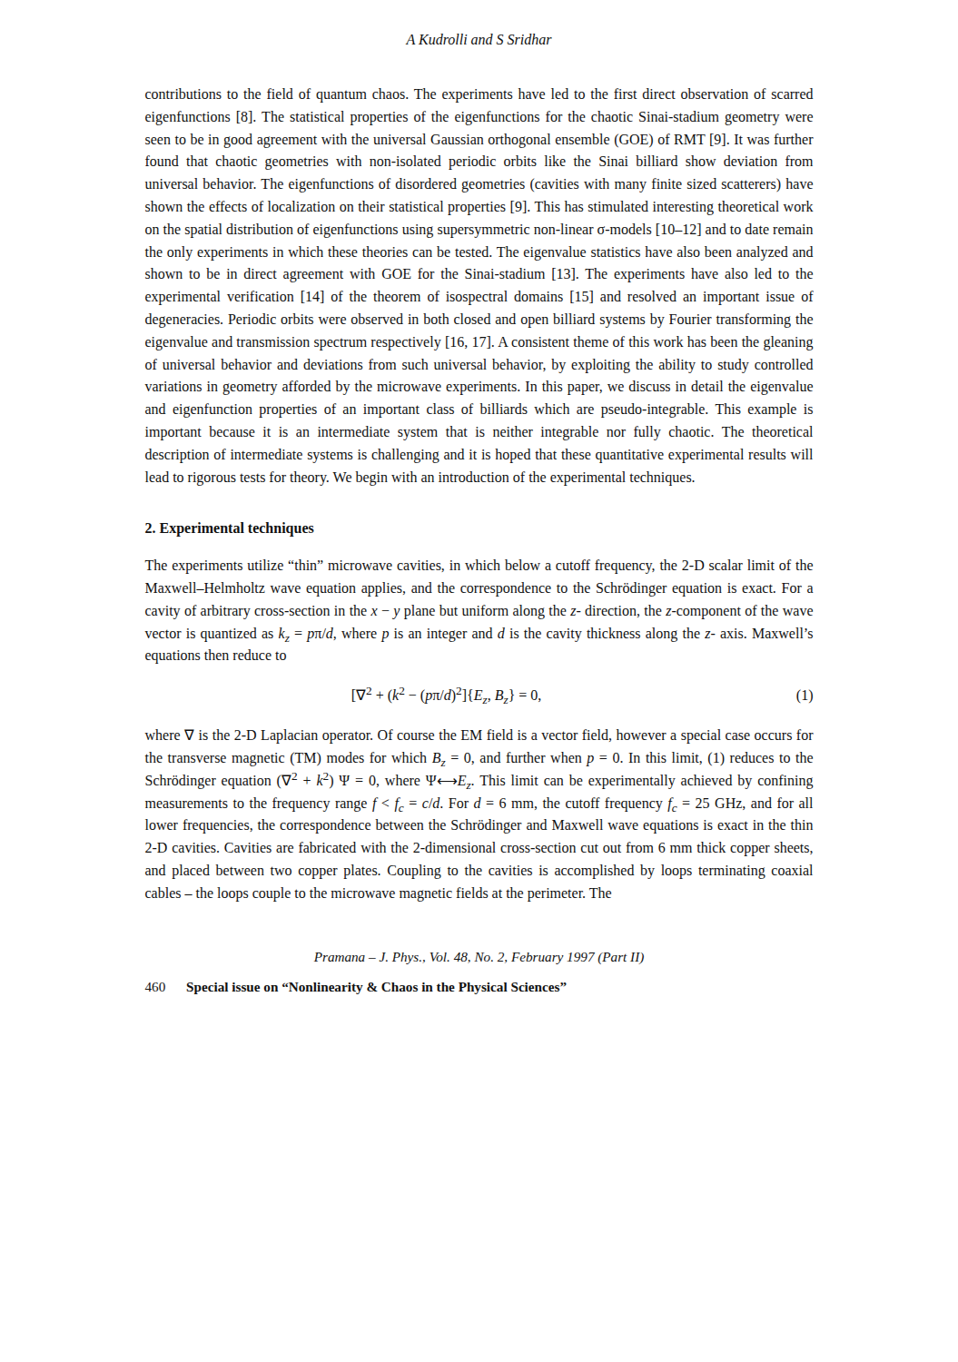A Kudrolli and S Sridhar
contributions to the field of quantum chaos. The experiments have led to the first direct observation of scarred eigenfunctions [8]. The statistical properties of the eigenfunctions for the chaotic Sinai-stadium geometry were seen to be in good agreement with the universal Gaussian orthogonal ensemble (GOE) of RMT [9]. It was further found that chaotic geometries with non-isolated periodic orbits like the Sinai billiard show deviation from universal behavior. The eigenfunctions of disordered geometries (cavities with many finite sized scatterers) have shown the effects of localization on their statistical properties [9]. This has stimulated interesting theoretical work on the spatial distribution of eigenfunctions using supersymmetric non-linear σ-models [10–12] and to date remain the only experiments in which these theories can be tested. The eigenvalue statistics have also been analyzed and shown to be in direct agreement with GOE for the Sinai-stadium [13]. The experiments have also led to the experimental verification [14] of the theorem of isospectral domains [15] and resolved an important issue of degeneracies. Periodic orbits were observed in both closed and open billiard systems by Fourier transforming the eigenvalue and transmission spectrum respectively [16, 17]. A consistent theme of this work has been the gleaning of universal behavior and deviations from such universal behavior, by exploiting the ability to study controlled variations in geometry afforded by the microwave experiments. In this paper, we discuss in detail the eigenvalue and eigenfunction properties of an important class of billiards which are pseudo-integrable. This example is important because it is an intermediate system that is neither integrable nor fully chaotic. The theoretical description of intermediate systems is challenging and it is hoped that these quantitative experimental results will lead to rigorous tests for theory. We begin with an introduction of the experimental techniques.
2. Experimental techniques
The experiments utilize “thin” microwave cavities, in which below a cutoff frequency, the 2-D scalar limit of the Maxwell–Helmholtz wave equation applies, and the correspondence to the Schrödinger equation is exact. For a cavity of arbitrary cross-section in the x − y plane but uniform along the z- direction, the z-component of the wave vector is quantized as kz = pπ/d, where p is an integer and d is the cavity thickness along the z- axis. Maxwell’s equations then reduce to
[∇2 + (k2 − (pπ/d)2]{Ez, Bz} = 0, (1)
where ∇ is the 2-D Laplacian operator. Of course the EM field is a vector field, however a special case occurs for the transverse magnetic (TM) modes for which Bz = 0, and further when p = 0. In this limit, (1) reduces to the Schrödinger equation (∇2 + k2) Ψ = 0, where Ψ⟷Ez. This limit can be experimentally achieved by confining measurements to the frequency range f < fc = c/d. For d = 6 mm, the cutoff frequency fc = 25 GHz, and for all lower frequencies, the correspondence between the Schrödinger and Maxwell wave equations is exact in the thin 2-D cavities. Cavities are fabricated with the 2-dimensional cross-section cut out from 6 mm thick copper sheets, and placed between two copper plates. Coupling to the cavities is accomplished by loops terminating coaxial cables – the loops couple to the microwave magnetic fields at the perimeter. The
Pramana – J. Phys., Vol. 48, No. 2, February 1997 (Part II)
460 Special issue on “Nonlinearity & Chaos in the Physical Sciences”